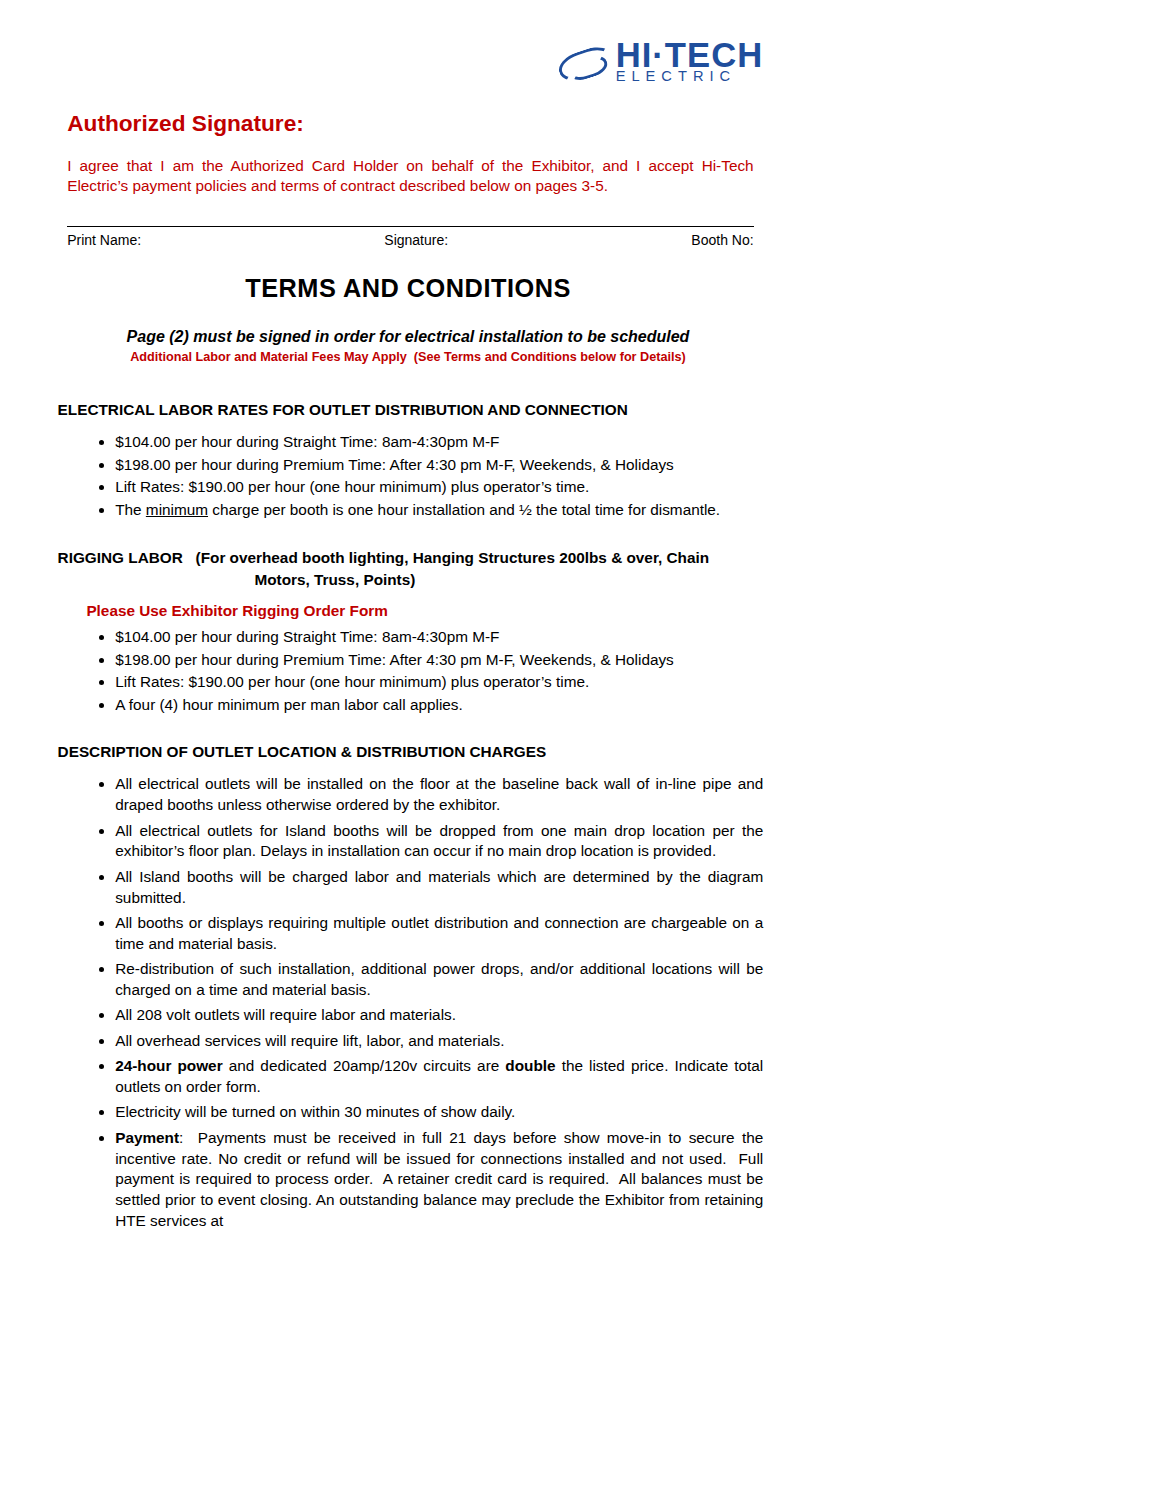HI·TECH
ELECTRIC
Authorized Signature:
I agree that I am the Authorized Card Holder on behalf of the Exhibitor, and I accept Hi-Tech Electric’s payment policies and terms of contract described below on pages 3-5.
Print Name: Signature: Booth No:
TERMS AND CONDITIONS
Page (2) must be signed in order for electrical installation to be scheduled
Additional Labor and Material Fees May Apply (See Terms and Conditions below for Details)
ELECTRICAL LABOR RATES FOR OUTLET DISTRIBUTION AND CONNECTION
$104.00 per hour during Straight Time: 8am-4:30pm M-F
$198.00 per hour during Premium Time: After 4:30 pm M-F, Weekends, & Holidays
Lift Rates: $190.00 per hour (one hour minimum) plus operator’s time.
The minimum charge per booth is one hour installation and ½ the total time for dismantle.
RIGGING LABOR (For overhead booth lighting, Hanging Structures 200lbs & over, Chain
Motors, Truss, Points)
Please Use Exhibitor Rigging Order Form
$104.00 per hour during Straight Time: 8am-4:30pm M-F
$198.00 per hour during Premium Time: After 4:30 pm M-F, Weekends, & Holidays
Lift Rates: $190.00 per hour (one hour minimum) plus operator’s time.
A four (4) hour minimum per man labor call applies.
DESCRIPTION OF OUTLET LOCATION & DISTRIBUTION CHARGES
All electrical outlets will be installed on the floor at the baseline back wall of in-line pipe and draped booths unless otherwise ordered by the exhibitor.
All electrical outlets for Island booths will be dropped from one main drop location per the exhibitor’s floor plan. Delays in installation can occur if no main drop location is provided.
All Island booths will be charged labor and materials which are determined by the diagram submitted.
All booths or displays requiring multiple outlet distribution and connection are chargeable on a time and material basis.
Re-distribution of such installation, additional power drops, and/or additional locations will be charged on a time and material basis.
All 208 volt outlets will require labor and materials.
All overhead services will require lift, labor, and materials.
24-hour power and dedicated 20amp/120v circuits are double the listed price. Indicate total outlets on order form.
Electricity will be turned on within 30 minutes of show daily.
Payment: Payments must be received in full 21 days before show move-in to secure the incentive rate. No credit or refund will be issued for connections installed and not used. Full payment is required to process order. A retainer credit card is required. All balances must be settled prior to event closing. An outstanding balance may preclude the Exhibitor from retaining HTE services at